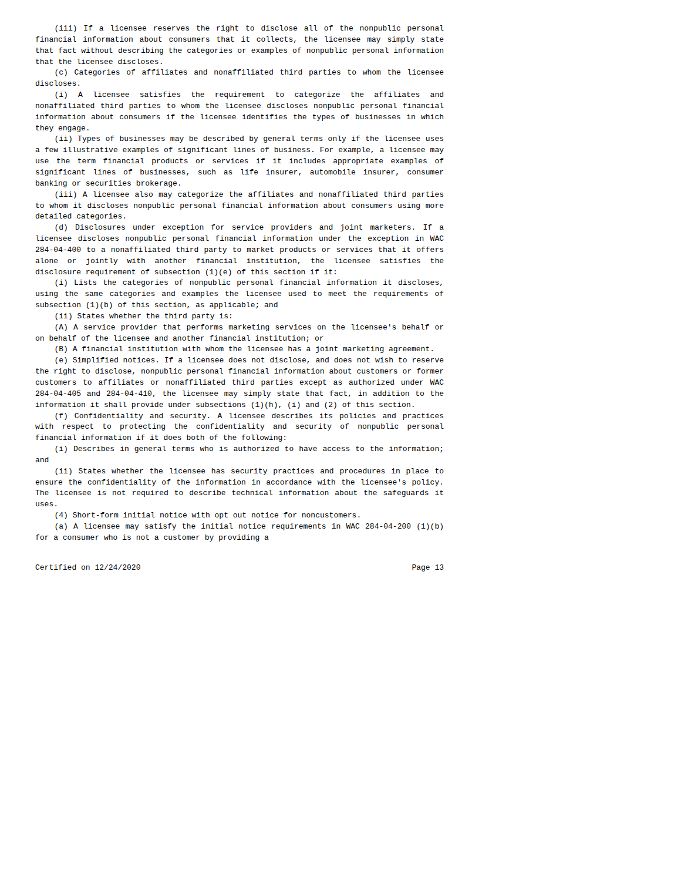(iii) If a licensee reserves the right to disclose all of the nonpublic personal financial information about consumers that it collects, the licensee may simply state that fact without describing the categories or examples of nonpublic personal information that the licensee discloses.
(c) Categories of affiliates and nonaffiliated third parties to whom the licensee discloses.
(i) A licensee satisfies the requirement to categorize the affiliates and nonaffiliated third parties to whom the licensee discloses nonpublic personal financial information about consumers if the licensee identifies the types of businesses in which they engage.
(ii) Types of businesses may be described by general terms only if the licensee uses a few illustrative examples of significant lines of business. For example, a licensee may use the term financial products or services if it includes appropriate examples of significant lines of businesses, such as life insurer, automobile insurer, consumer banking or securities brokerage.
(iii) A licensee also may categorize the affiliates and nonaffiliated third parties to whom it discloses nonpublic personal financial information about consumers using more detailed categories.
(d) Disclosures under exception for service providers and joint marketers. If a licensee discloses nonpublic personal financial information under the exception in WAC 284-04-400 to a nonaffiliated third party to market products or services that it offers alone or jointly with another financial institution, the licensee satisfies the disclosure requirement of subsection (1)(e) of this section if it:
(i) Lists the categories of nonpublic personal financial information it discloses, using the same categories and examples the licensee used to meet the requirements of subsection (1)(b) of this section, as applicable; and
(ii) States whether the third party is:
(A) A service provider that performs marketing services on the licensee's behalf or on behalf of the licensee and another financial institution; or
(B) A financial institution with whom the licensee has a joint marketing agreement.
(e) Simplified notices. If a licensee does not disclose, and does not wish to reserve the right to disclose, nonpublic personal financial information about customers or former customers to affiliates or nonaffiliated third parties except as authorized under WAC 284-04-405 and 284-04-410, the licensee may simply state that fact, in addition to the information it shall provide under subsections (1)(h), (i) and (2) of this section.
(f) Confidentiality and security. A licensee describes its policies and practices with respect to protecting the confidentiality and security of nonpublic personal financial information if it does both of the following:
(i) Describes in general terms who is authorized to have access to the information; and
(ii) States whether the licensee has security practices and procedures in place to ensure the confidentiality of the information in accordance with the licensee's policy. The licensee is not required to describe technical information about the safeguards it uses.
(4) Short-form initial notice with opt out notice for noncustomers.
(a) A licensee may satisfy the initial notice requirements in WAC 284-04-200 (1)(b) for a consumer who is not a customer by providing a
Certified on 12/24/2020 Page 13